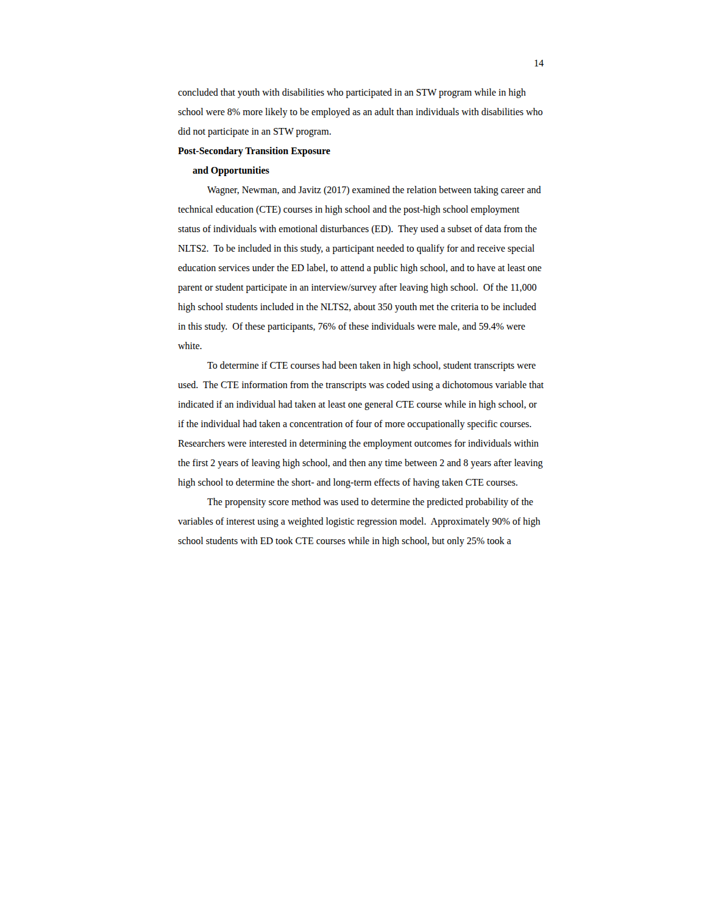14
concluded that youth with disabilities who participated in an STW program while in high school were 8% more likely to be employed as an adult than individuals with disabilities who did not participate in an STW program.
Post-Secondary Transition Exposureand Opportunities
Wagner, Newman, and Javitz (2017) examined the relation between taking career and technical education (CTE) courses in high school and the post-high school employment status of individuals with emotional disturbances (ED). They used a subset of data from the NLTS2. To be included in this study, a participant needed to qualify for and receive special education services under the ED label, to attend a public high school, and to have at least one parent or student participate in an interview/survey after leaving high school. Of the 11,000 high school students included in the NLTS2, about 350 youth met the criteria to be included in this study. Of these participants, 76% of these individuals were male, and 59.4% were white.
To determine if CTE courses had been taken in high school, student transcripts were used. The CTE information from the transcripts was coded using a dichotomous variable that indicated if an individual had taken at least one general CTE course while in high school, or if the individual had taken a concentration of four of more occupationally specific courses. Researchers were interested in determining the employment outcomes for individuals within the first 2 years of leaving high school, and then any time between 2 and 8 years after leaving high school to determine the short- and long-term effects of having taken CTE courses.
The propensity score method was used to determine the predicted probability of the variables of interest using a weighted logistic regression model. Approximately 90% of high school students with ED took CTE courses while in high school, but only 25% took a